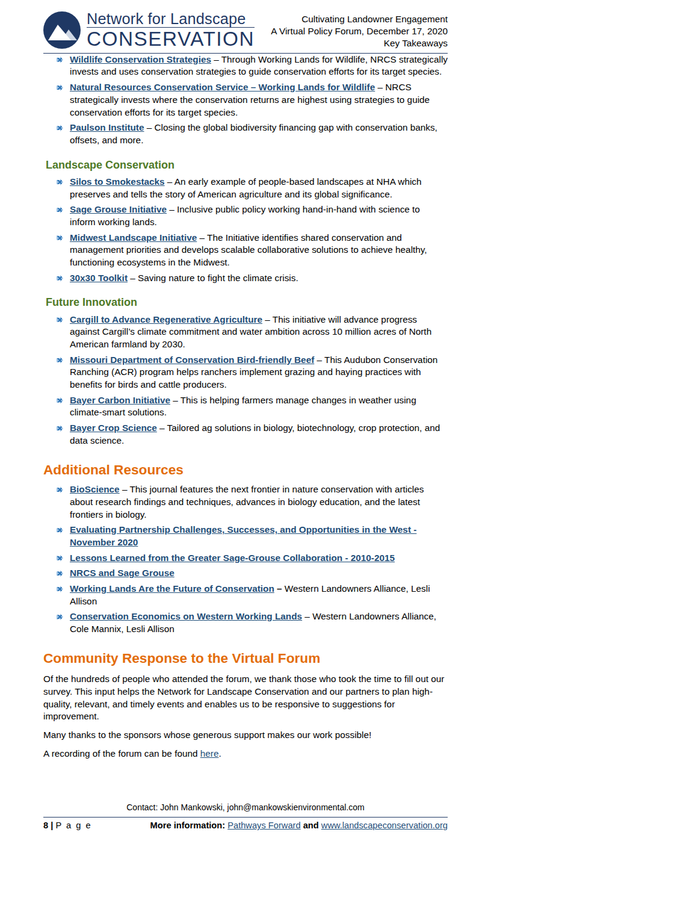Network for Landscape
CONSERVATION
Cultivating Landowner Engagement
A Virtual Policy Forum, December 17, 2020
Key Takeaways
Wildlife Conservation Strategies – Through Working Lands for Wildlife, NRCS strategically invests and uses conservation strategies to guide conservation efforts for its target species.
Natural Resources Conservation Service – Working Lands for Wildlife – NRCS strategically invests where the conservation returns are highest using strategies to guide conservation efforts for its target species.
Paulson Institute – Closing the global biodiversity financing gap with conservation banks, offsets, and more.
Landscape Conservation
Silos to Smokestacks – An early example of people-based landscapes at NHA which preserves and tells the story of American agriculture and its global significance.
Sage Grouse Initiative – Inclusive public policy working hand-in-hand with science to inform working lands.
Midwest Landscape Initiative – The Initiative identifies shared conservation and management priorities and develops scalable collaborative solutions to achieve healthy, functioning ecosystems in the Midwest.
30x30 Toolkit – Saving nature to fight the climate crisis.
Future Innovation
Cargill to Advance Regenerative Agriculture – This initiative will advance progress against Cargill’s climate commitment and water ambition across 10 million acres of North American farmland by 2030.
Missouri Department of Conservation Bird-friendly Beef – This Audubon Conservation Ranching (ACR) program helps ranchers implement grazing and haying practices with benefits for birds and cattle producers.
Bayer Carbon Initiative – This is helping farmers manage changes in weather using climate-smart solutions.
Bayer Crop Science – Tailored ag solutions in biology, biotechnology, crop protection, and data science.
Additional Resources
BioScience – This journal features the next frontier in nature conservation with articles about research findings and techniques, advances in biology education, and the latest frontiers in biology.
Evaluating Partnership Challenges, Successes, and Opportunities in the West - November 2020
Lessons Learned from the Greater Sage-Grouse Collaboration - 2010-2015
NRCS and Sage Grouse
Working Lands Are the Future of Conservation – Western Landowners Alliance, Lesli Allison
Conservation Economics on Western Working Lands – Western Landowners Alliance, Cole Mannix, Lesli Allison
Community Response to the Virtual Forum
Of the hundreds of people who attended the forum, we thank those who took the time to fill out our survey. This input helps the Network for Landscape Conservation and our partners to plan high-quality, relevant, and timely events and enables us to be responsive to suggestions for improvement.
Many thanks to the sponsors whose generous support makes our work possible!
A recording of the forum can be found here.
Contact: John Mankowski, john@mankowskienvironmental.com
8 | P a g e
More information: Pathways Forward and www.landscapeconservation.org